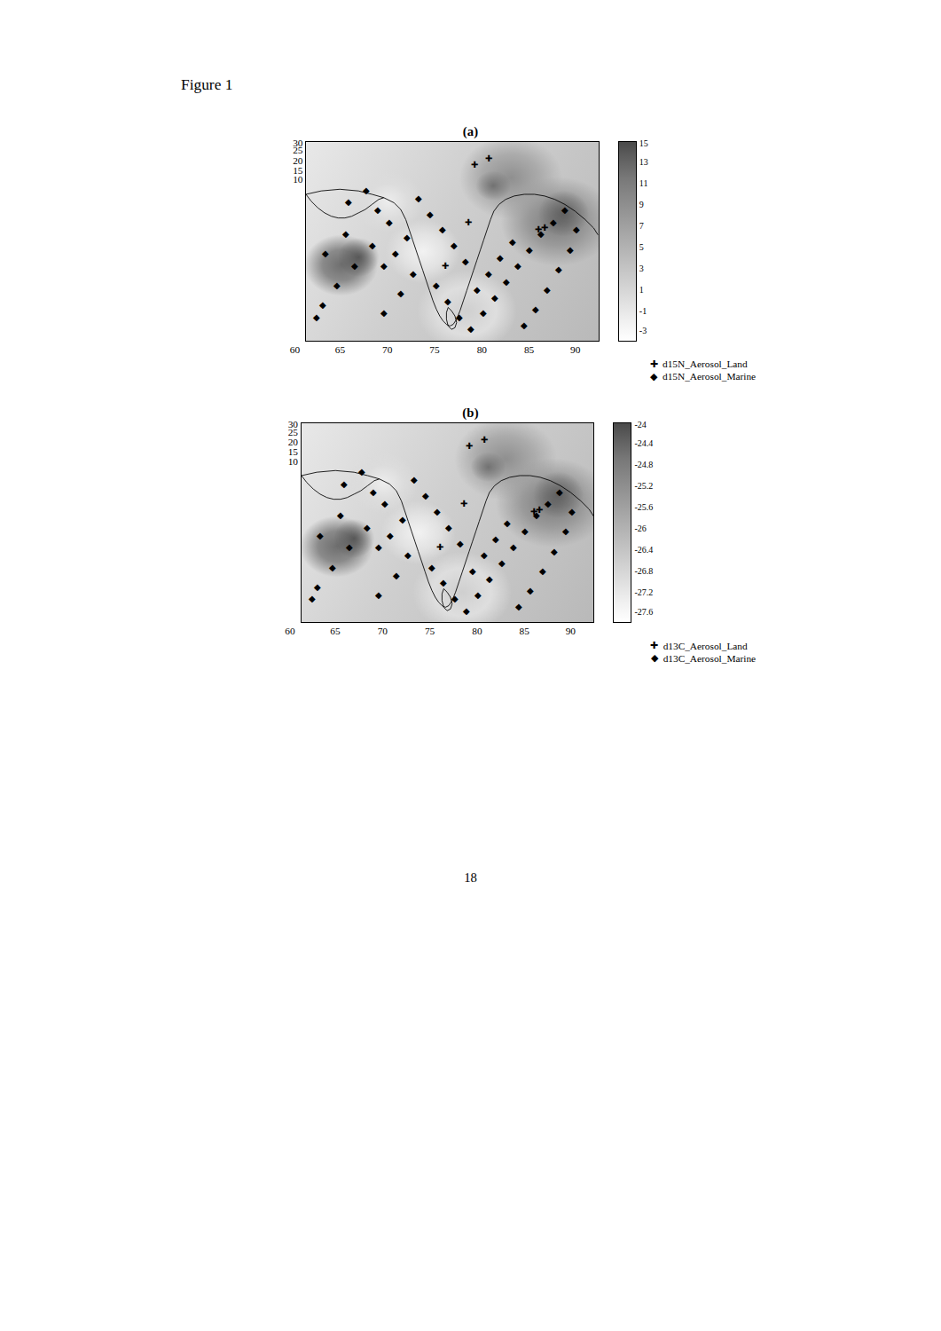Figure 1
(a)
30 25 20 15 10
15 13 11 9 7 5 3 1 -1 -3
60 65 70 75 80 85 90
✚d15N_Aerosol_Land
◆d15N_Aerosol_Marine
(b)
30 25 20 15 10
-24 -24.4 -24.8 -25.2 -25.6 -26 -26.4 -26.8 -27.2 -27.6
60 65 70 75 80 85 90
✚d13C_Aerosol_Land
◆d13C_Aerosol_Marine
18